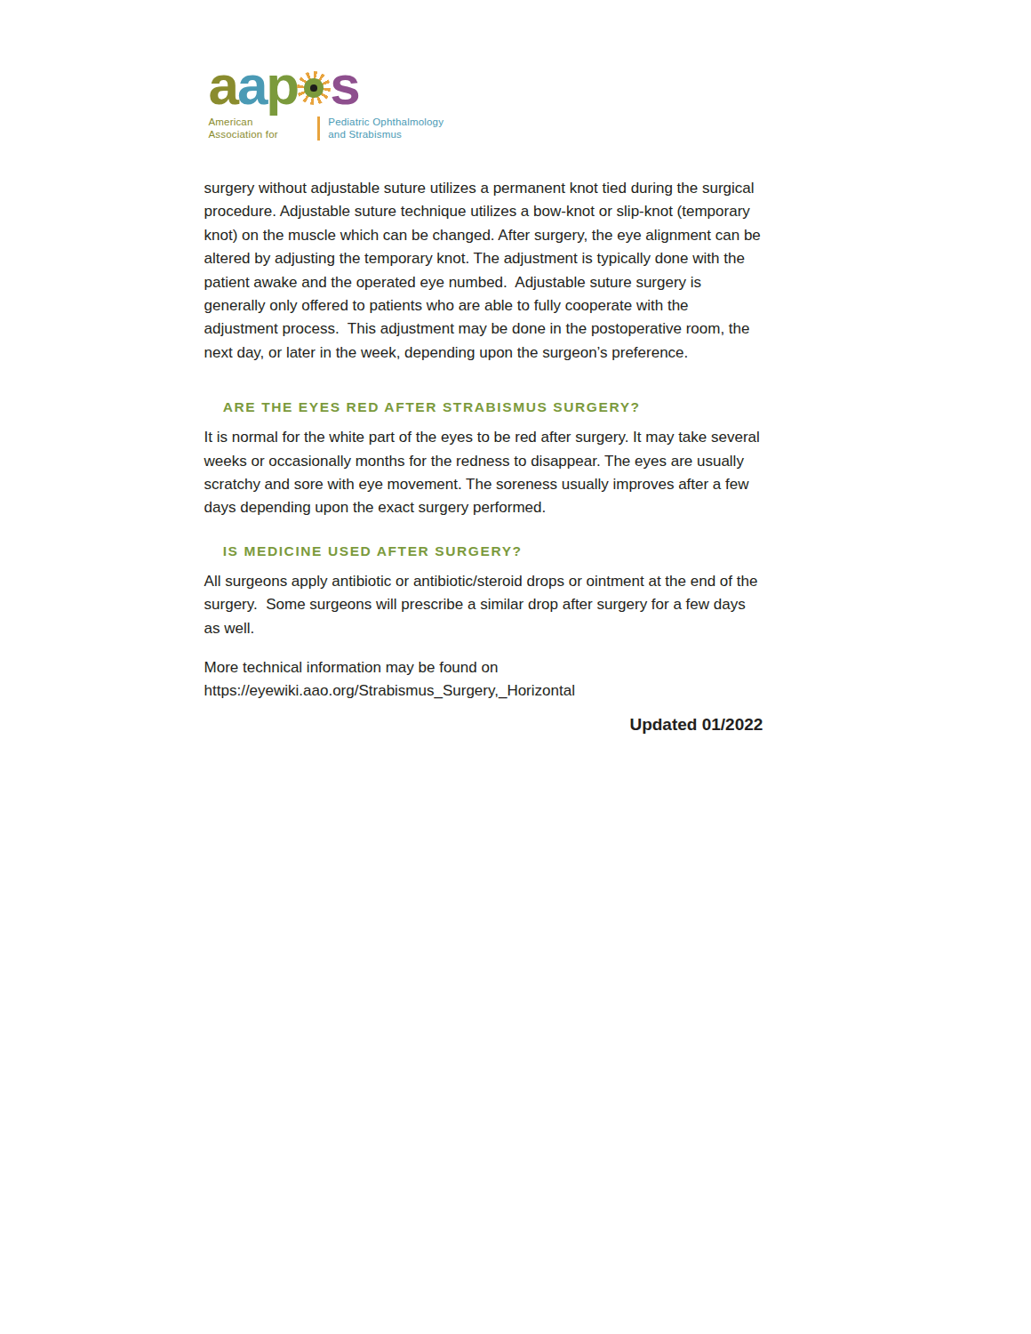aap s
American
Association for
Pediatric Ophthalmology
and Strabismus
surgery without adjustable suture utilizes a permanent knot tied during the surgical procedure. Adjustable suture technique utilizes a bow-knot or slip-knot (temporary knot) on the muscle which can be changed. After surgery, the eye alignment can be altered by adjusting the temporary knot. The adjustment is typically done with the patient awake and the operated eye numbed. Adjustable suture surgery is generally only offered to patients who are able to fully cooperate with the adjustment process. This adjustment may be done in the postoperative room, the next day, or later in the week, depending upon the surgeon’s preference.
Are the eyes red after strabismus surgery?
It is normal for the white part of the eyes to be red after surgery. It may take several weeks or occasionally months for the redness to disappear. The eyes are usually scratchy and sore with eye movement. The soreness usually improves after a few days depending upon the exact surgery performed.
Is medicine used after surgery?
All surgeons apply antibiotic or antibiotic/steroid drops or ointment at the end of the surgery. Some surgeons will prescribe a similar drop after surgery for a few days as well.
More technical information may be found on
https://eyewiki.aao.org/Strabismus_Surgery,_Horizontal
Updated 01/2022